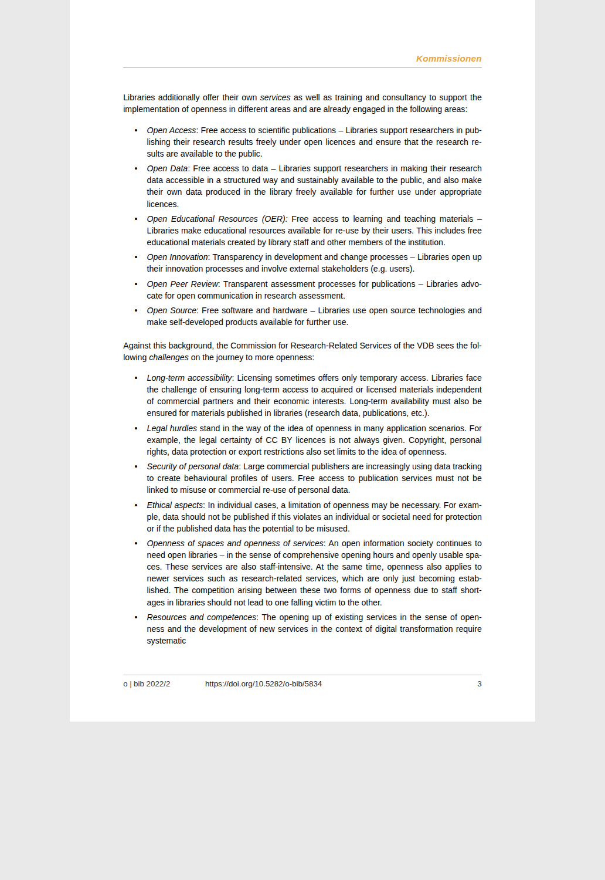Kommissionen
Libraries additionally offer their own services as well as training and consultancy to support the implementation of openness in different areas and are already engaged in the following areas:
Open Access: Free access to scientific publications – Libraries support researchers in publishing their research results freely under open licences and ensure that the research results are available to the public.
Open Data: Free access to data – Libraries support researchers in making their research data accessible in a structured way and sustainably available to the public, and also make their own data produced in the library freely available for further use under appropriate licences.
Open Educational Resources (OER): Free access to learning and teaching materials – Libraries make educational resources available for re-use by their users. This includes free educational materials created by library staff and other members of the institution.
Open Innovation: Transparency in development and change processes – Libraries open up their innovation processes and involve external stakeholders (e.g. users).
Open Peer Review: Transparent assessment processes for publications – Libraries advocate for open communication in research assessment.
Open Source: Free software and hardware – Libraries use open source technologies and make self-developed products available for further use.
Against this background, the Commission for Research-Related Services of the VDB sees the following challenges on the journey to more openness:
Long-term accessibility: Licensing sometimes offers only temporary access. Libraries face the challenge of ensuring long-term access to acquired or licensed materials independent of commercial partners and their economic interests. Long-term availability must also be ensured for materials published in libraries (research data, publications, etc.).
Legal hurdles stand in the way of the idea of openness in many application scenarios. For example, the legal certainty of CC BY licences is not always given. Copyright, personal rights, data protection or export restrictions also set limits to the idea of openness.
Security of personal data: Large commercial publishers are increasingly using data tracking to create behavioural profiles of users. Free access to publication services must not be linked to misuse or commercial re-use of personal data.
Ethical aspects: In individual cases, a limitation of openness may be necessary. For example, data should not be published if this violates an individual or societal need for protection or if the published data has the potential to be misused.
Openness of spaces and openness of services: An open information society continues to need open libraries – in the sense of comprehensive opening hours and openly usable spaces. These services are also staff-intensive. At the same time, openness also applies to newer services such as research-related services, which are only just becoming established. The competition arising between these two forms of openness due to staff shortages in libraries should not lead to one falling victim to the other.
Resources and competences: The opening up of existing services in the sense of openness and the development of new services in the context of digital transformation require systematic
o|bib 2022/2 https://doi.org/10.5282/o-bib/5834 3